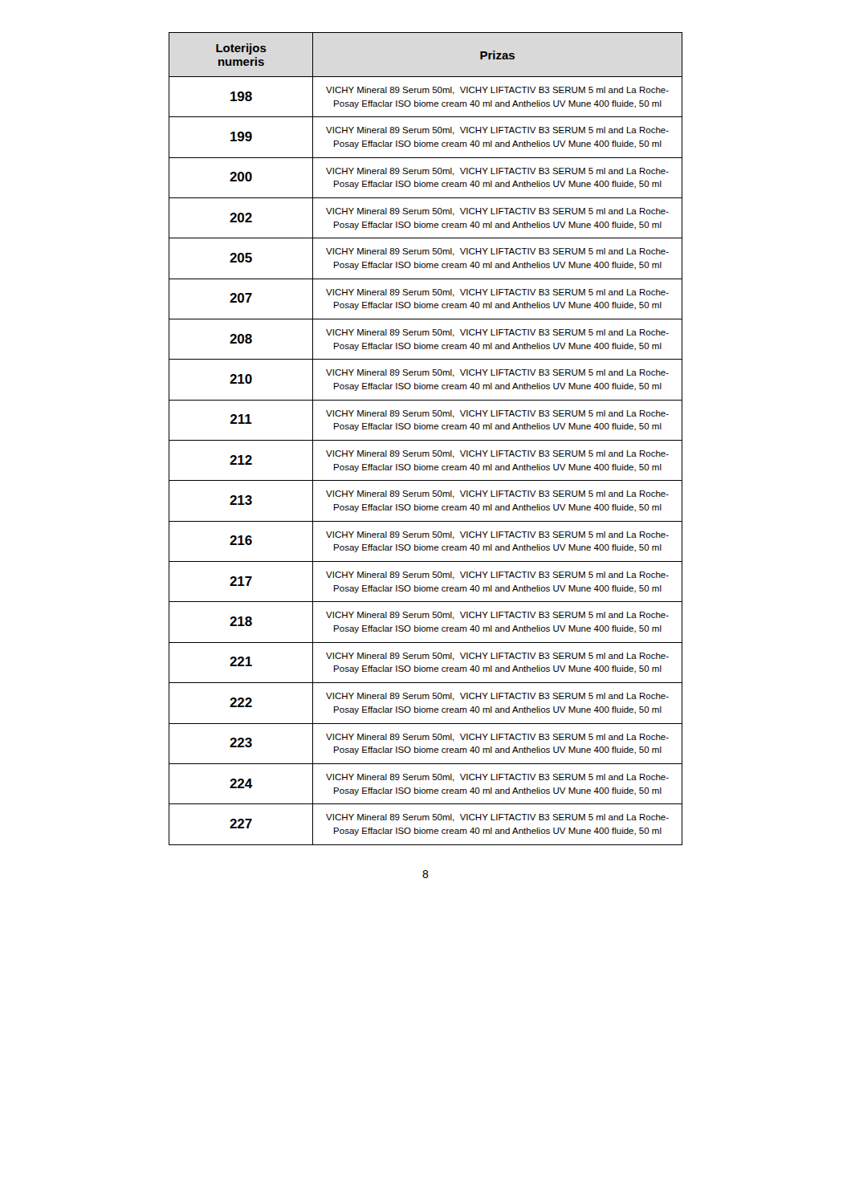| Loterijos numeris | Prizas |
| --- | --- |
| 198 | VICHY Mineral 89 Serum 50ml, VICHY LIFTACTIV B3 SERUM 5 ml and La Roche-Posay Effaclar ISO biome cream 40 ml and Anthelios UV Mune 400 fluide, 50 ml |
| 199 | VICHY Mineral 89 Serum 50ml, VICHY LIFTACTIV B3 SERUM 5 ml and La Roche-Posay Effaclar ISO biome cream 40 ml and Anthelios UV Mune 400 fluide, 50 ml |
| 200 | VICHY Mineral 89 Serum 50ml, VICHY LIFTACTIV B3 SERUM 5 ml and La Roche-Posay Effaclar ISO biome cream 40 ml and Anthelios UV Mune 400 fluide, 50 ml |
| 202 | VICHY Mineral 89 Serum 50ml, VICHY LIFTACTIV B3 SERUM 5 ml and La Roche-Posay Effaclar ISO biome cream 40 ml and Anthelios UV Mune 400 fluide, 50 ml |
| 205 | VICHY Mineral 89 Serum 50ml, VICHY LIFTACTIV B3 SERUM 5 ml and La Roche-Posay Effaclar ISO biome cream 40 ml and Anthelios UV Mune 400 fluide, 50 ml |
| 207 | VICHY Mineral 89 Serum 50ml, VICHY LIFTACTIV B3 SERUM 5 ml and La Roche-Posay Effaclar ISO biome cream 40 ml and Anthelios UV Mune 400 fluide, 50 ml |
| 208 | VICHY Mineral 89 Serum 50ml, VICHY LIFTACTIV B3 SERUM 5 ml and La Roche-Posay Effaclar ISO biome cream 40 ml and Anthelios UV Mune 400 fluide, 50 ml |
| 210 | VICHY Mineral 89 Serum 50ml, VICHY LIFTACTIV B3 SERUM 5 ml and La Roche-Posay Effaclar ISO biome cream 40 ml and Anthelios UV Mune 400 fluide, 50 ml |
| 211 | VICHY Mineral 89 Serum 50ml, VICHY LIFTACTIV B3 SERUM 5 ml and La Roche-Posay Effaclar ISO biome cream 40 ml and Anthelios UV Mune 400 fluide, 50 ml |
| 212 | VICHY Mineral 89 Serum 50ml, VICHY LIFTACTIV B3 SERUM 5 ml and La Roche-Posay Effaclar ISO biome cream 40 ml and Anthelios UV Mune 400 fluide, 50 ml |
| 213 | VICHY Mineral 89 Serum 50ml, VICHY LIFTACTIV B3 SERUM 5 ml and La Roche-Posay Effaclar ISO biome cream 40 ml and Anthelios UV Mune 400 fluide, 50 ml |
| 216 | VICHY Mineral 89 Serum 50ml, VICHY LIFTACTIV B3 SERUM 5 ml and La Roche-Posay Effaclar ISO biome cream 40 ml and Anthelios UV Mune 400 fluide, 50 ml |
| 217 | VICHY Mineral 89 Serum 50ml, VICHY LIFTACTIV B3 SERUM 5 ml and La Roche-Posay Effaclar ISO biome cream 40 ml and Anthelios UV Mune 400 fluide, 50 ml |
| 218 | VICHY Mineral 89 Serum 50ml, VICHY LIFTACTIV B3 SERUM 5 ml and La Roche-Posay Effaclar ISO biome cream 40 ml and Anthelios UV Mune 400 fluide, 50 ml |
| 221 | VICHY Mineral 89 Serum 50ml, VICHY LIFTACTIV B3 SERUM 5 ml and La Roche-Posay Effaclar ISO biome cream 40 ml and Anthelios UV Mune 400 fluide, 50 ml |
| 222 | VICHY Mineral 89 Serum 50ml, VICHY LIFTACTIV B3 SERUM 5 ml and La Roche-Posay Effaclar ISO biome cream 40 ml and Anthelios UV Mune 400 fluide, 50 ml |
| 223 | VICHY Mineral 89 Serum 50ml, VICHY LIFTACTIV B3 SERUM 5 ml and La Roche-Posay Effaclar ISO biome cream 40 ml and Anthelios UV Mune 400 fluide, 50 ml |
| 224 | VICHY Mineral 89 Serum 50ml, VICHY LIFTACTIV B3 SERUM 5 ml and La Roche-Posay Effaclar ISO biome cream 40 ml and Anthelios UV Mune 400 fluide, 50 ml |
| 227 | VICHY Mineral 89 Serum 50ml, VICHY LIFTACTIV B3 SERUM 5 ml and La Roche-Posay Effaclar ISO biome cream 40 ml and Anthelios UV Mune 400 fluide, 50 ml |
8